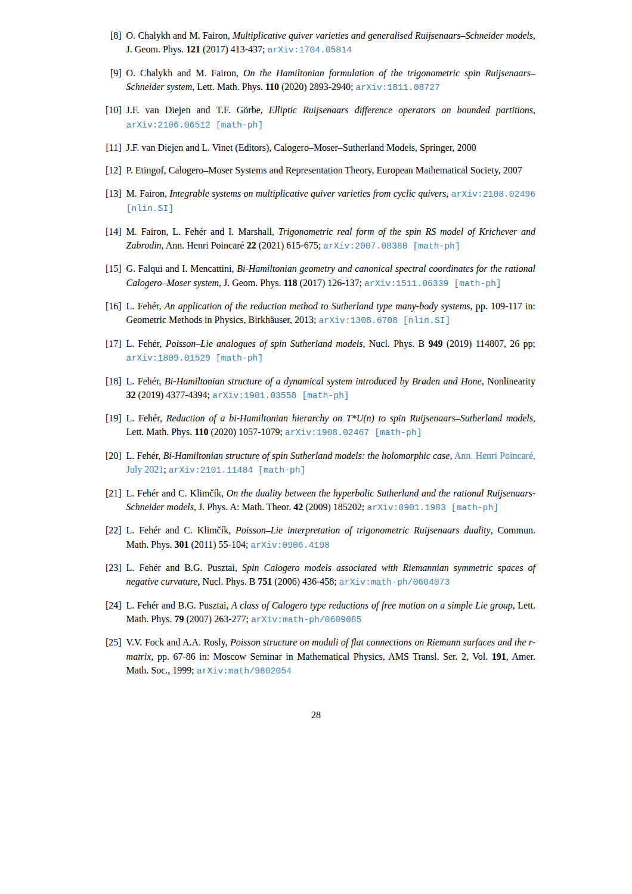[8] O. Chalykh and M. Fairon, Multiplicative quiver varieties and generalised Ruijsenaars–Schneider models, J. Geom. Phys. 121 (2017) 413-437; arXiv:1704.05814
[9] O. Chalykh and M. Fairon, On the Hamiltonian formulation of the trigonometric spin Ruijsenaars–Schneider system, Lett. Math. Phys. 110 (2020) 2893-2940; arXiv:1811.08727
[10] J.F. van Diejen and T.F. Görbe, Elliptic Ruijsenaars difference operators on bounded partitions, arXiv:2106.06512 [math-ph]
[11] J.F. van Diejen and L. Vinet (Editors), Calogero–Moser–Sutherland Models, Springer, 2000
[12] P. Etingof, Calogero–Moser Systems and Representation Theory, European Mathematical Society, 2007
[13] M. Fairon, Integrable systems on multiplicative quiver varieties from cyclic quivers, arXiv:2108.02496 [nlin.SI]
[14] M. Fairon, L. Fehér and I. Marshall, Trigonometric real form of the spin RS model of Krichever and Zabrodin, Ann. Henri Poincaré 22 (2021) 615-675; arXiv:2007.08388 [math-ph]
[15] G. Falqui and I. Mencattini, Bi-Hamiltonian geometry and canonical spectral coordinates for the rational Calogero–Moser system, J. Geom. Phys. 118 (2017) 126-137; arXiv:1511.06339 [math-ph]
[16] L. Fehér, An application of the reduction method to Sutherland type many-body systems, pp. 109-117 in: Geometric Methods in Physics, Birkhäuser, 2013; arXiv:1308.6708 [nlin.SI]
[17] L. Fehér, Poisson–Lie analogues of spin Sutherland models, Nucl. Phys. B 949 (2019) 114807, 26 pp; arXiv:1809.01529 [math-ph]
[18] L. Fehér, Bi-Hamiltonian structure of a dynamical system introduced by Braden and Hone, Nonlinearity 32 (2019) 4377-4394; arXiv:1901.03558 [math-ph]
[19] L. Fehér, Reduction of a bi-Hamiltonian hierarchy on T*U(n) to spin Ruijsenaars–Sutherland models, Lett. Math. Phys. 110 (2020) 1057-1079; arXiv:1908.02467 [math-ph]
[20] L. Fehér, Bi-Hamiltonian structure of spin Sutherland models: the holomorphic case, Ann. Henri Poincaré, July 2021; arXiv:2101.11484 [math-ph]
[21] L. Fehér and C. Klimčík, On the duality between the hyperbolic Sutherland and the rational Ruijsenaars-Schneider models, J. Phys. A: Math. Theor. 42 (2009) 185202; arXiv:0901.1983 [math-ph]
[22] L. Fehér and C. Klimčík, Poisson–Lie interpretation of trigonometric Ruijsenaars duality, Commun. Math. Phys. 301 (2011) 55-104; arXiv:0906.4198
[23] L. Fehér and B.G. Pusztai, Spin Calogero models associated with Riemannian symmetric spaces of negative curvature, Nucl. Phys. B 751 (2006) 436-458; arXiv:math-ph/0604073
[24] L. Fehér and B.G. Pusztai, A class of Calogero type reductions of free motion on a simple Lie group, Lett. Math. Phys. 79 (2007) 263-277; arXiv:math-ph/0609085
[25] V.V. Fock and A.A. Rosly, Poisson structure on moduli of flat connections on Riemann surfaces and the r-matrix, pp. 67-86 in: Moscow Seminar in Mathematical Physics, AMS Transl. Ser. 2, Vol. 191, Amer. Math. Soc., 1999; arXiv:math/9802054
28